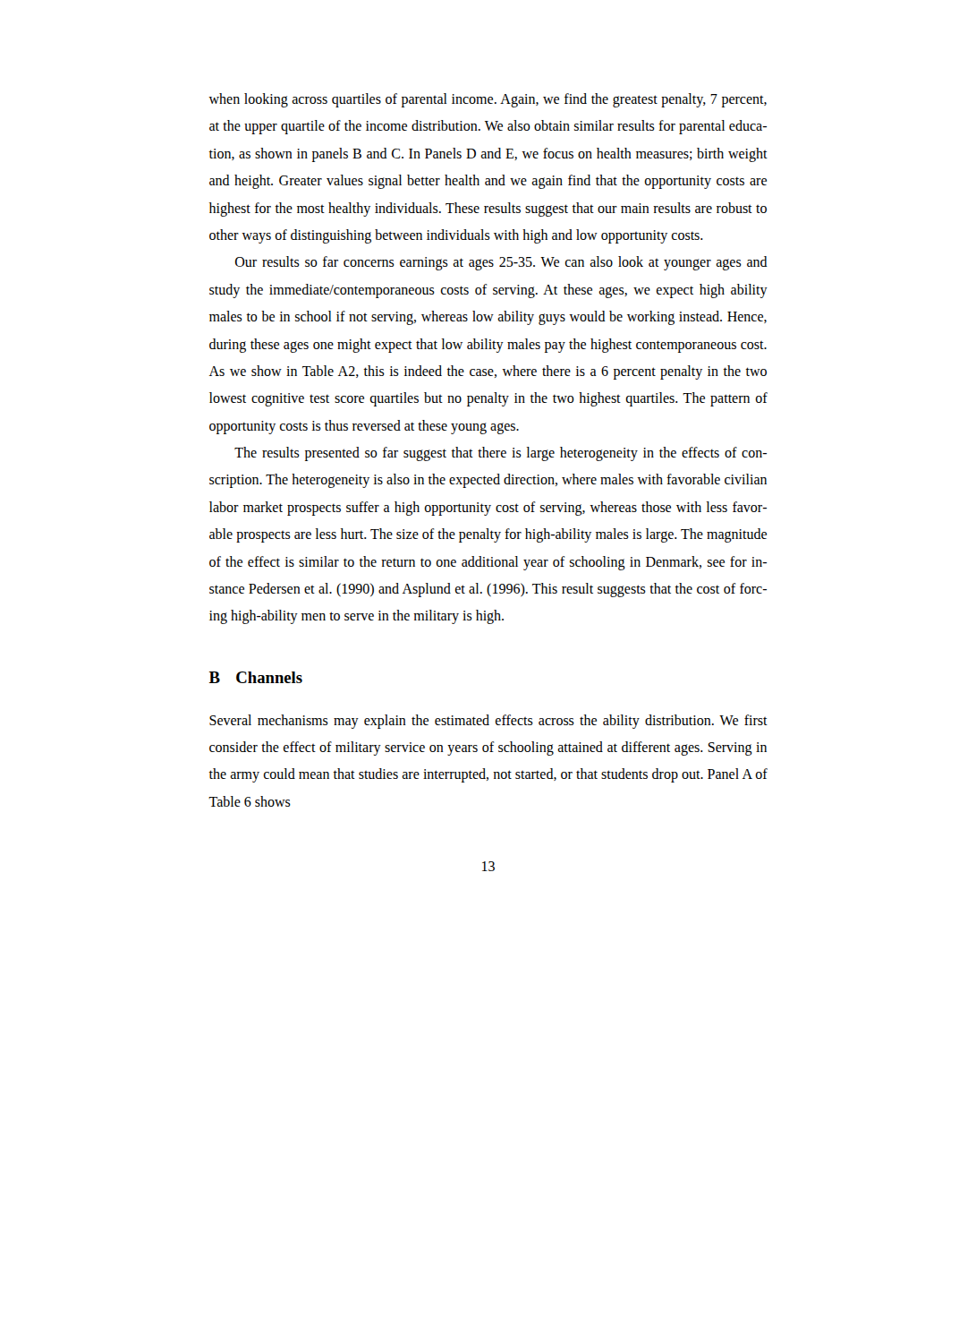when looking across quartiles of parental income. Again, we find the greatest penalty, 7 percent, at the upper quartile of the income distribution. We also obtain similar results for parental education, as shown in panels B and C. In Panels D and E, we focus on health measures; birth weight and height. Greater values signal better health and we again find that the opportunity costs are highest for the most healthy individuals. These results suggest that our main results are robust to other ways of distinguishing between individuals with high and low opportunity costs.
Our results so far concerns earnings at ages 25-35. We can also look at younger ages and study the immediate/contemporaneous costs of serving. At these ages, we expect high ability males to be in school if not serving, whereas low ability guys would be working instead. Hence, during these ages one might expect that low ability males pay the highest contemporaneous cost. As we show in Table A2, this is indeed the case, where there is a 6 percent penalty in the two lowest cognitive test score quartiles but no penalty in the two highest quartiles. The pattern of opportunity costs is thus reversed at these young ages.
The results presented so far suggest that there is large heterogeneity in the effects of conscription. The heterogeneity is also in the expected direction, where males with favorable civilian labor market prospects suffer a high opportunity cost of serving, whereas those with less favorable prospects are less hurt. The size of the penalty for high-ability males is large. The magnitude of the effect is similar to the return to one additional year of schooling in Denmark, see for instance Pedersen et al. (1990) and Asplund et al. (1996). This result suggests that the cost of forcing high-ability men to serve in the military is high.
BChannels
Several mechanisms may explain the estimated effects across the ability distribution. We first consider the effect of military service on years of schooling attained at different ages. Serving in the army could mean that studies are interrupted, not started, or that students drop out. Panel A of Table 6 shows
13